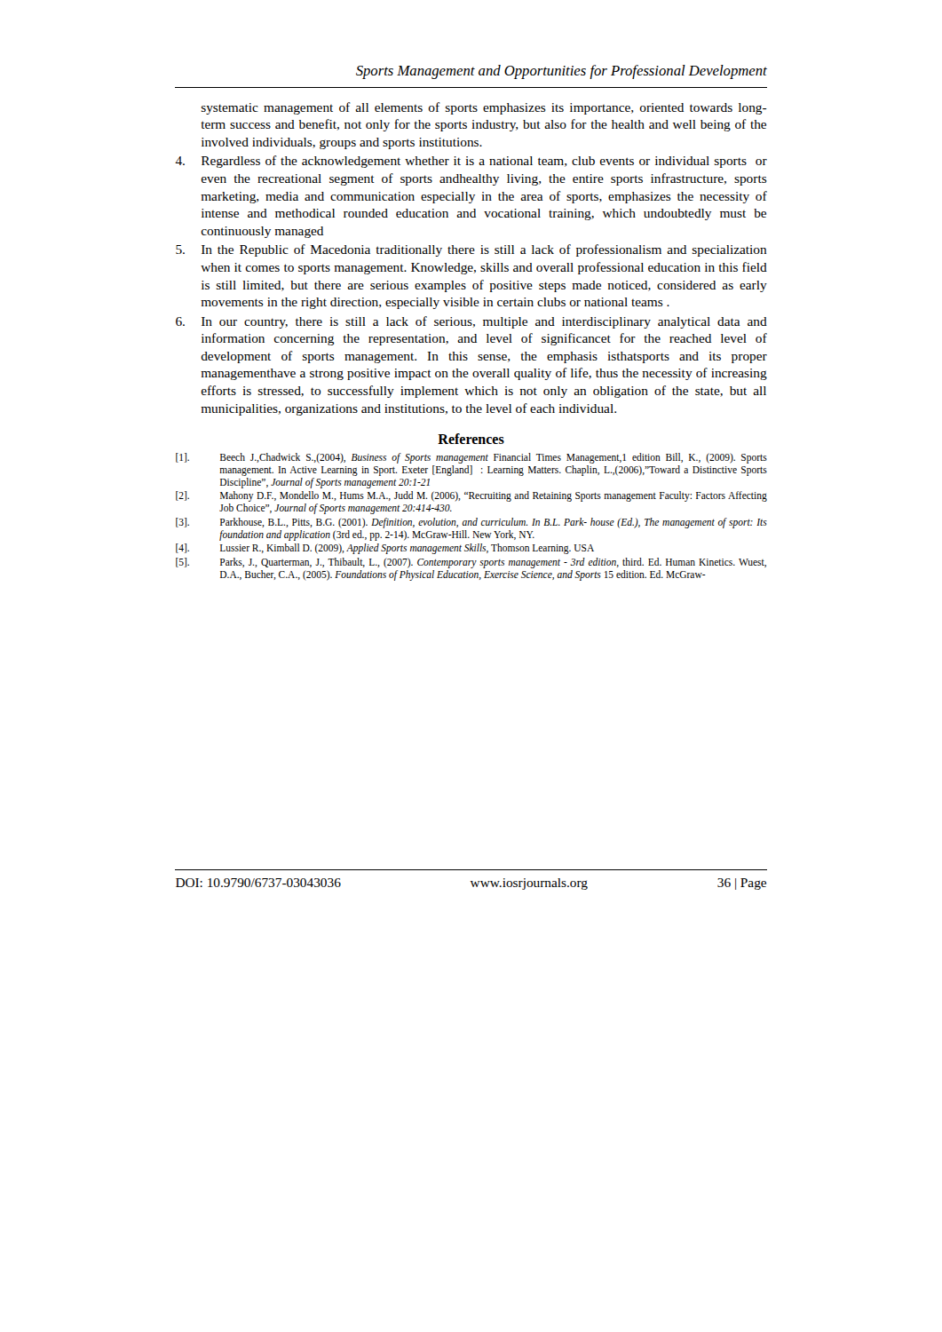Sports Management and Opportunities for Professional Development
systematic management of all elements of sports emphasizes its importance, oriented towards long-term success and benefit, not only for the sports industry, but also for the health and well being of the involved individuals, groups and sports institutions.
4. Regardless of the acknowledgement whether it is a national team, club events or individual sports or even the recreational segment of sports andhealthy living, the entire sports infrastructure, sports marketing, media and communication especially in the area of sports, emphasizes the necessity of intense and methodical rounded education and vocational training, which undoubtedly must be continuously managed
5. In the Republic of Macedonia traditionally there is still a lack of professionalism and specialization when it comes to sports management. Knowledge, skills and overall professional education in this field is still limited, but there are serious examples of positive steps made noticed, considered as early movements in the right direction, especially visible in certain clubs or national teams .
6. In our country, there is still a lack of serious, multiple and interdisciplinary analytical data and information concerning the representation, and level of significancet for the reached level of development of sports management. In this sense, the emphasis isthatsports and its proper managementhave a strong positive impact on the overall quality of life, thus the necessity of increasing efforts is stressed, to successfully implement which is not only an obligation of the state, but all municipalities, organizations and institutions, to the level of each individual.
References
[1]. Beech J.,Chadwick S.,(2004), Business of Sports management Financial Times Management,1 edition Bill, K., (2009). Sports management. In Active Learning in Sport. Exeter [England] : Learning Matters. Chaplin, L.,(2006),”Toward a Distinctive Sports Discipline”, Journal of Sports management 20:1-21
[2]. Mahony D.F., Mondello M., Hums M.A., Judd M. (2006), “Recruiting and Retaining Sports management Faculty: Factors Affecting Job Choice”, Journal of Sports management 20:414-430.
[3]. Parkhouse, B.L., Pitts, B.G. (2001). Definition, evolution, and curriculum. In B.L. Park- house (Ed.), The management of sport: Its foundation and application (3rd ed., pp. 2-14). McGraw-Hill. New York, NY.
[4]. Lussier R., Kimball D. (2009), Applied Sports management Skills, Thomson Learning. USA
[5]. Parks, J., Quarterman, J., Thibault, L., (2007). Contemporary sports management - 3rd edition, third. Ed. Human Kinetics. Wuest, D.A., Bucher, C.A., (2005). Foundations of Physical Education, Exercise Science, and Sports 15 edition. Ed. McGraw-
DOI: 10.9790/6737-03043036
www.iosrjournals.org
36 | Page